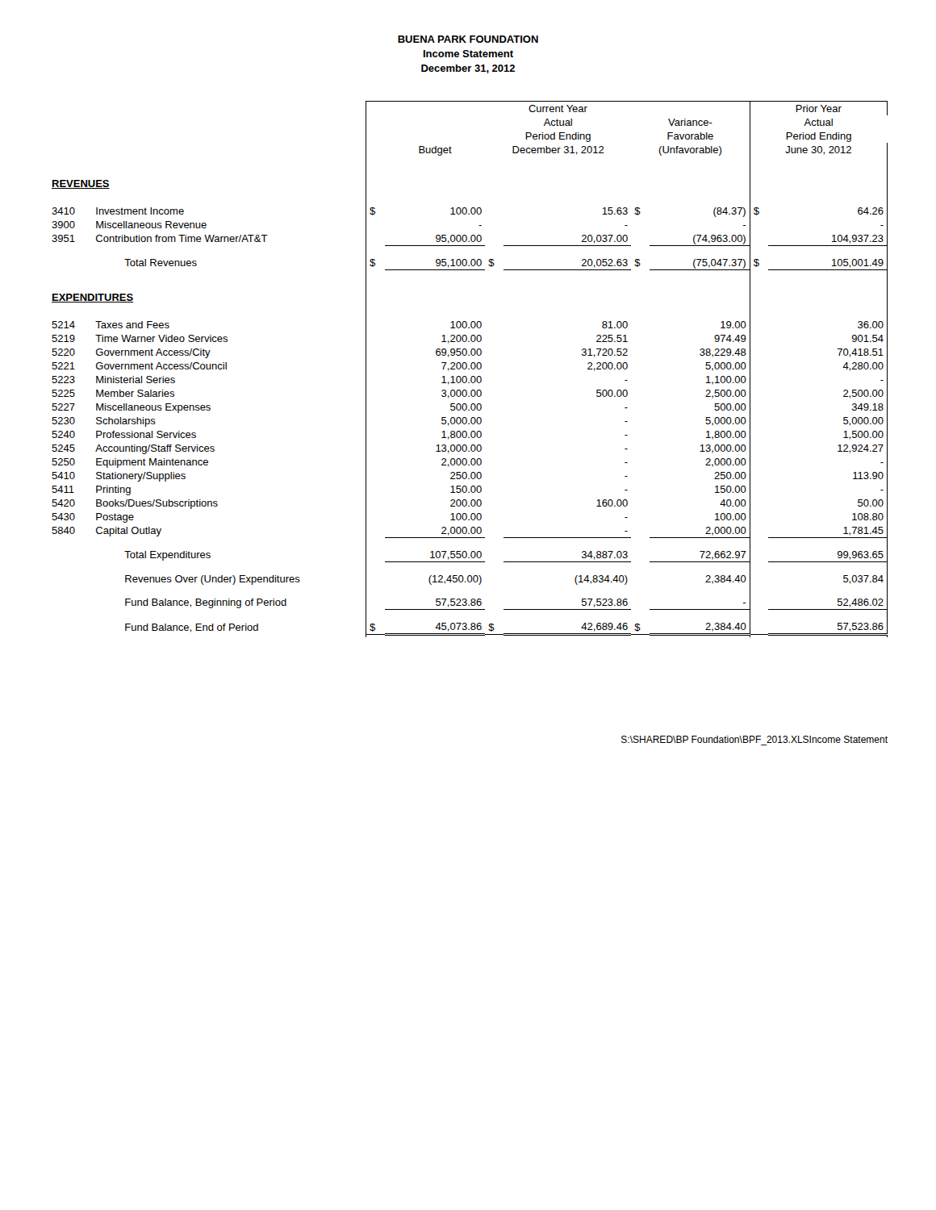BUENA PARK FOUNDATION
Income Statement
December 31, 2012
| | | Current Year | Prior Year |
| | | | | Actual | Variance- | Actual |
| | | | | Period Ending | Favorable | Period Ending |
| | | | Budget | December 31, 2012 | (Unfavorable) | June 30, 2012 |
| REVENUES | | | | | | | | |
| 3410 | Investment Income | $ | 100.00 | | 15.63 | $ | (84.37) | $ | 64.26 |
| 3900 | Miscellaneous Revenue | | - | | - | | - | | - |
| 3951 | Contribution from Time Warner/AT&T | | 95,000.00 | | 20,037.00 | | (74,963.00) | | 104,937.23 |
| | Total Revenues | $ | 95,100.00 | $ | 20,052.63 | $ | (75,047.37) | $ | 105,001.49 |
| EXPENDITURES | | | | | | | | |
| 5214 | Taxes and Fees | | 100.00 | | 81.00 | | 19.00 | | 36.00 |
| 5219 | Time Warner Video Services | | 1,200.00 | | 225.51 | | 974.49 | | 901.54 |
| 5220 | Government Access/City | | 69,950.00 | | 31,720.52 | | 38,229.48 | | 70,418.51 |
| 5221 | Government Access/Council | | 7,200.00 | | 2,200.00 | | 5,000.00 | | 4,280.00 |
| 5223 | Ministerial Series | | 1,100.00 | | - | | 1,100.00 | | - |
| 5225 | Member Salaries | | 3,000.00 | | 500.00 | | 2,500.00 | | 2,500.00 |
| 5227 | Miscellaneous Expenses | | 500.00 | | - | | 500.00 | | 349.18 |
| 5230 | Scholarships | | 5,000.00 | | - | | 5,000.00 | | 5,000.00 |
| 5240 | Professional Services | | 1,800.00 | | - | | 1,800.00 | | 1,500.00 |
| 5245 | Accounting/Staff Services | | 13,000.00 | | - | | 13,000.00 | | 12,924.27 |
| 5250 | Equipment Maintenance | | 2,000.00 | | - | | 2,000.00 | | - |
| 5410 | Stationery/Supplies | | 250.00 | | - | | 250.00 | | 113.90 |
| 5411 | Printing | | 150.00 | | - | | 150.00 | | - |
| 5420 | Books/Dues/Subscriptions | | 200.00 | | 160.00 | | 40.00 | | 50.00 |
| 5430 | Postage | | 100.00 | | - | | 100.00 | | 108.80 |
| 5840 | Capital Outlay | | 2,000.00 | | - | | 2,000.00 | | 1,781.45 |
| | Total Expenditures | | 107,550.00 | | 34,887.03 | | 72,662.97 | | 99,963.65 |
| | Revenues Over (Under) Expenditures | | (12,450.00) | | (14,834.40) | | 2,384.40 | | 5,037.84 |
| | Fund Balance, Beginning of Period | | 57,523.86 | | 57,523.86 | | - | | 52,486.02 |
| | Fund Balance, End of Period | $ | 45,073.86 | $ | 42,689.46 | $ | 2,384.40 | | 57,523.86 |
S:\SHARED\BP Foundation\BPF_2013.XLSIncome Statement